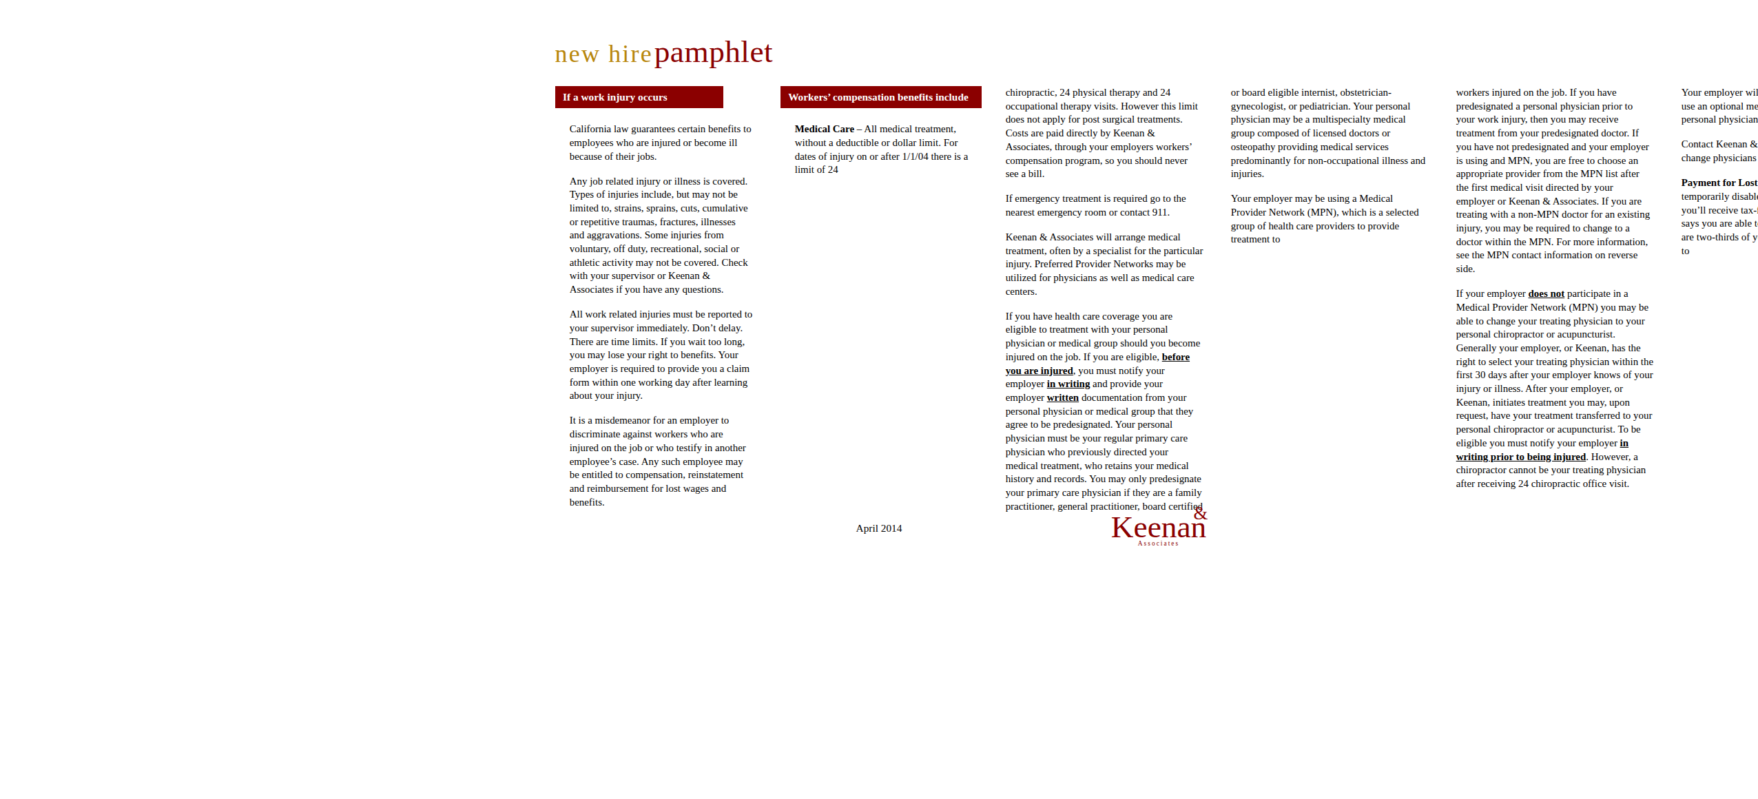new hire pamphlet
If a work injury occurs
California law guarantees certain benefits to employees who are injured or become ill because of their jobs.
Any job related injury or illness is covered. Types of injuries include, but may not be limited to, strains, sprains, cuts, cumulative or repetitive traumas, fractures, illnesses and aggravations. Some injuries from voluntary, off duty, recreational, social or athletic activity may not be covered. Check with your supervisor or Keenan & Associates if you have any questions.
All work related injuries must be reported to your supervisor immediately. Don’t delay. There are time limits. If you wait too long, you may lose your right to benefits. Your employer is required to provide you a claim form within one working day after learning about your injury.
It is a misdemeanor for an employer to discriminate against workers who are injured on the job or who testify in another employee’s case. Any such employee may be entitled to compensation, reinstatement and reimbursement for lost wages and benefits.
Workers’ compensation benefits include
Medical Care – All medical treatment, without a deductible or dollar limit. For dates of injury on or after 1/1/04 there is a limit of 24
chiropractic, 24 physical therapy and 24 occupational therapy visits. However this limit does not apply for post surgical treatments. Costs are paid directly by Keenan & Associates, through your employers workers’ compensation program, so you should never see a bill.
If emergency treatment is required go to the nearest emergency room or contact 911.
Keenan & Associates will arrange medical treatment, often by a specialist for the particular injury. Preferred Provider Networks may be utilized for physicians as well as medical care centers.
If you have health care coverage you are eligible to treatment with your personal physician or medical group should you become injured on the job. If you are eligible, before you are injured, you must notify your employer in writing and provide your employer written documentation from your personal physician or medical group that they agree to be predesignated. Your personal physician must be your regular primary care physician who previously directed your medical treatment, who retains your medical history and records. You may only predesignate your primary care physician if they are a family practitioner, general practitioner, board certified or board eligible internist, obstetrician-gynecologist, or pediatrician. Your personal physician may be a multispecialty medical group composed of licensed doctors or osteopathy providing medical services predominantly for non-occupational illness and injuries.
Your employer may be using a Medical Provider Network (MPN), which is a selected group of health care providers to provide treatment to
workers injured on the job. If you have predesignated a personal physician prior to your work injury, then you may receive treatment from your predesignated doctor. If you have not predesignated and your employer is using and MPN, you are free to choose an appropriate provider from the MPN list after the first medical visit directed by your employer or Keenan & Associates. If you are treating with a non-MPN doctor for an existing injury, you may be required to change to a doctor within the MPN. For more information, see the MPN contact information on reverse side.
If your employer does not participate in a Medical Provider Network (MPN) you may be able to change your treating physician to your personal chiropractor or acupuncturist. Generally your employer, or Keenan, has the right to select your treating physician within the first 30 days after your employer knows of your injury or illness. After your employer, or Keenan, initiates treatment you may, upon request, have your treatment transferred to your personal chiropractor or acupuncturist. To be eligible you must notify your employer in writing prior to being injured. However, a chiropractor cannot be your treating physician after receiving 24 chiropractic office visit.
Your employer will provide you with a form to use an optional method to predesignate your personal physician.
Contact Keenan & Associates if you plan to change physicians at any time.
Payment for Lost Wages - If you’re temporarily disabled by a job injury or illness, you’ll receive tax-free income until your doctor says you are able to return to work. Payments are two-thirds of your average weekly pay, up to
April 2014
Keenan & Associates